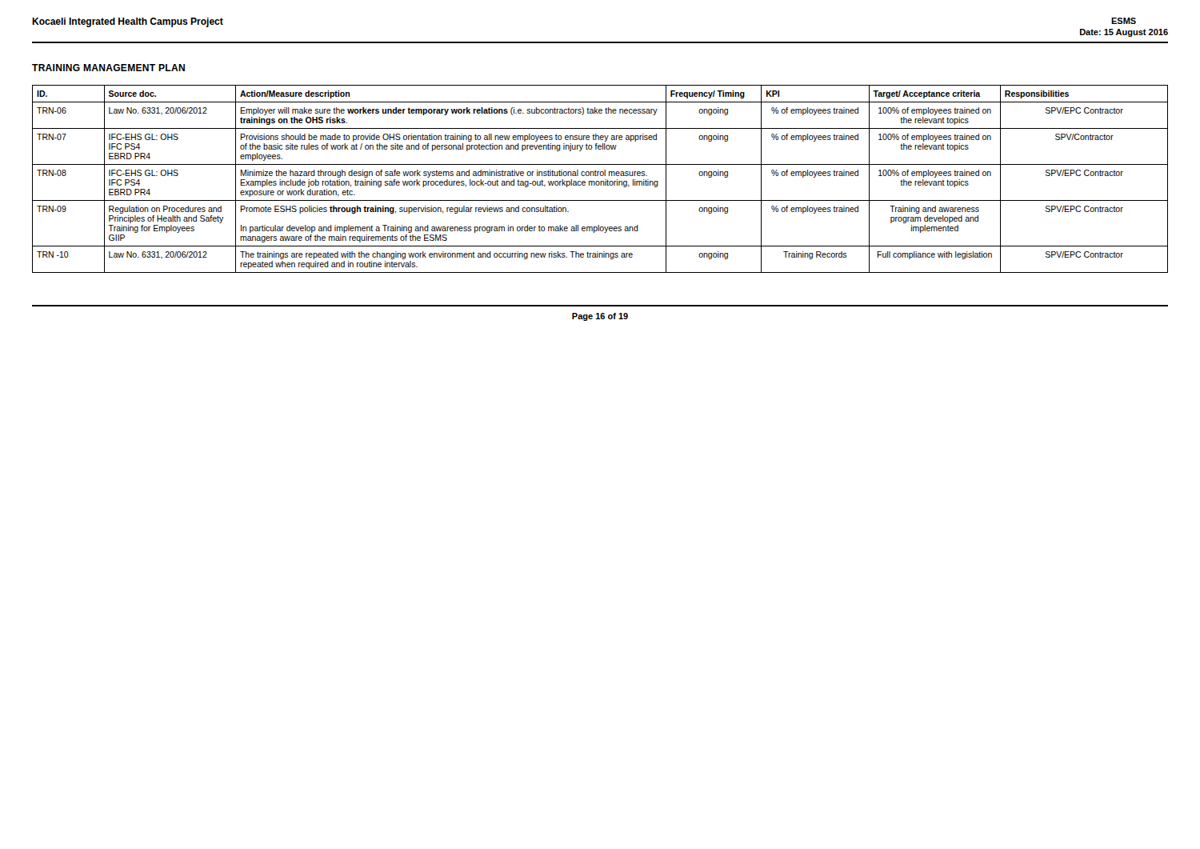Kocaeli Integrated Health Campus Project
ESMS Date: 15 August 2016
TRAINING MANAGEMENT PLAN
| ID. | Source doc. | Action/Measure description | Frequency/ Timing | KPI | Target/ Acceptance criteria | Responsibilities |
| --- | --- | --- | --- | --- | --- | --- |
| TRN-06 | Law No. 6331, 20/06/2012 | Employer will make sure the workers under temporary work relations (i.e. subcontractors) take the necessary trainings on the OHS risks . | ongoing | % of employees trained | 100% of employees trained on the relevant topics | SPV/EPC Contractor |
| TRN-07 | IFC-EHS GL: OHS IFC PS4 EBRD PR4 | Provisions should be made to provide OHS orientation training to all new employees to ensure they are apprised of the basic site rules of work at / on the site and of personal protection and preventing injury to fellow employees. | ongoing | % of employees trained | 100% of employees trained on the relevant topics | SPV/Contractor |
| TRN-08 | IFC-EHS GL: OHS IFC PS4 EBRD PR4 | Minimize the hazard through design of safe work systems and administrative or institutional control measures. Examples include job rotation, training safe work procedures, lock-out and tag-out, workplace monitoring, limiting exposure or work duration, etc. | ongoing | % of employees trained | 100% of employees trained on the relevant topics | SPV/EPC Contractor |
| TRN-09 | Regulation on Procedures and Principles of Health and Safety Training for Employees GIIP | Promote ESHS policies through training , supervision, regular reviews and consultation. In particular develop and implement a Training and awareness program in order to make all employees and managers aware of the main requirements of the ESMS | ongoing | % of employees trained | Training and awareness program developed and implemented | SPV/EPC Contractor |
| TRN -10 | Law No. 6331, 20/06/2012 | The trainings are repeated with the changing work environment and occurring new risks. The trainings are repeated when required and in routine intervals. | ongoing | Training Records | Full compliance with legislation | SPV/EPC Contractor |
Page 16 of 19